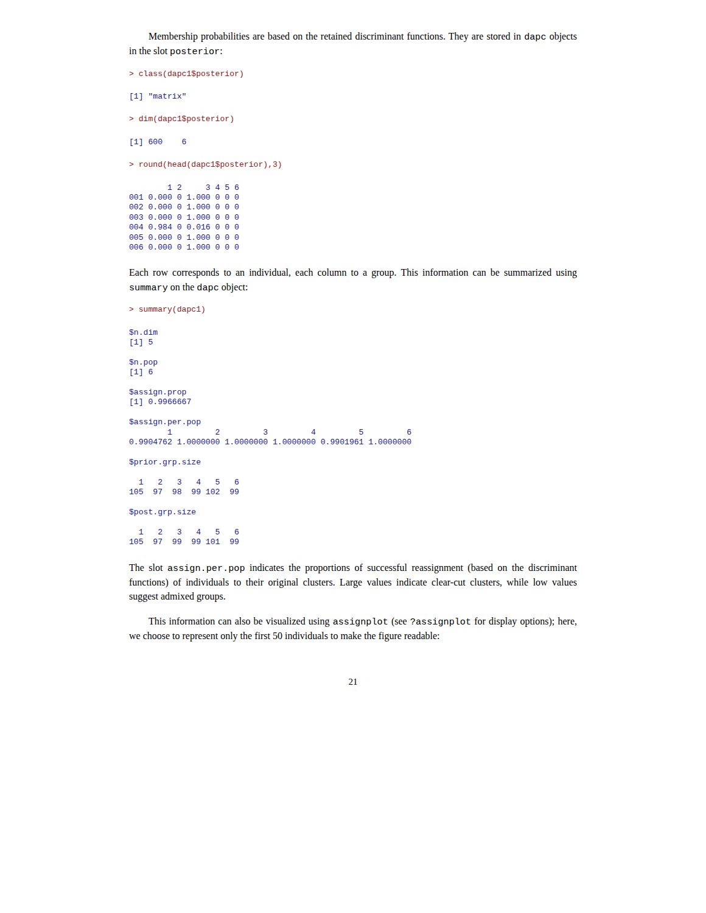Membership probabilities are based on the retained discriminant functions. They are stored in dapc objects in the slot posterior:
> class(dapc1$posterior)
[1] "matrix"
> dim(dapc1$posterior)
[1] 600    6
> round(head(dapc1$posterior),3)
        1 2     3 4 5 6
001 0.000 0 1.000 0 0 0
002 0.000 0 1.000 0 0 0
003 0.000 0 1.000 0 0 0
004 0.984 0 0.016 0 0 0
005 0.000 0 1.000 0 0 0
006 0.000 0 1.000 0 0 0
Each row corresponds to an individual, each column to a group. This information can be summarized using summary on the dapc object:
> summary(dapc1)
$n.dim
[1] 5

$n.pop
[1] 6

$assign.prop
[1] 0.9966667

$assign.per.pop
        1         2         3         4         5         6
0.9904762 1.0000000 1.0000000 1.0000000 0.9901961 1.0000000

$prior.grp.size

  1   2   3   4   5   6
105  97  98  99 102  99

$post.grp.size

  1   2   3   4   5   6
105  97  99  99 101  99
The slot assign.per.pop indicates the proportions of successful reassignment (based on the discriminant functions) of individuals to their original clusters. Large values indicate clear-cut clusters, while low values suggest admixed groups.
This information can also be visualized using assignplot (see ?assignplot for display options); here, we choose to represent only the first 50 individuals to make the figure readable:
21